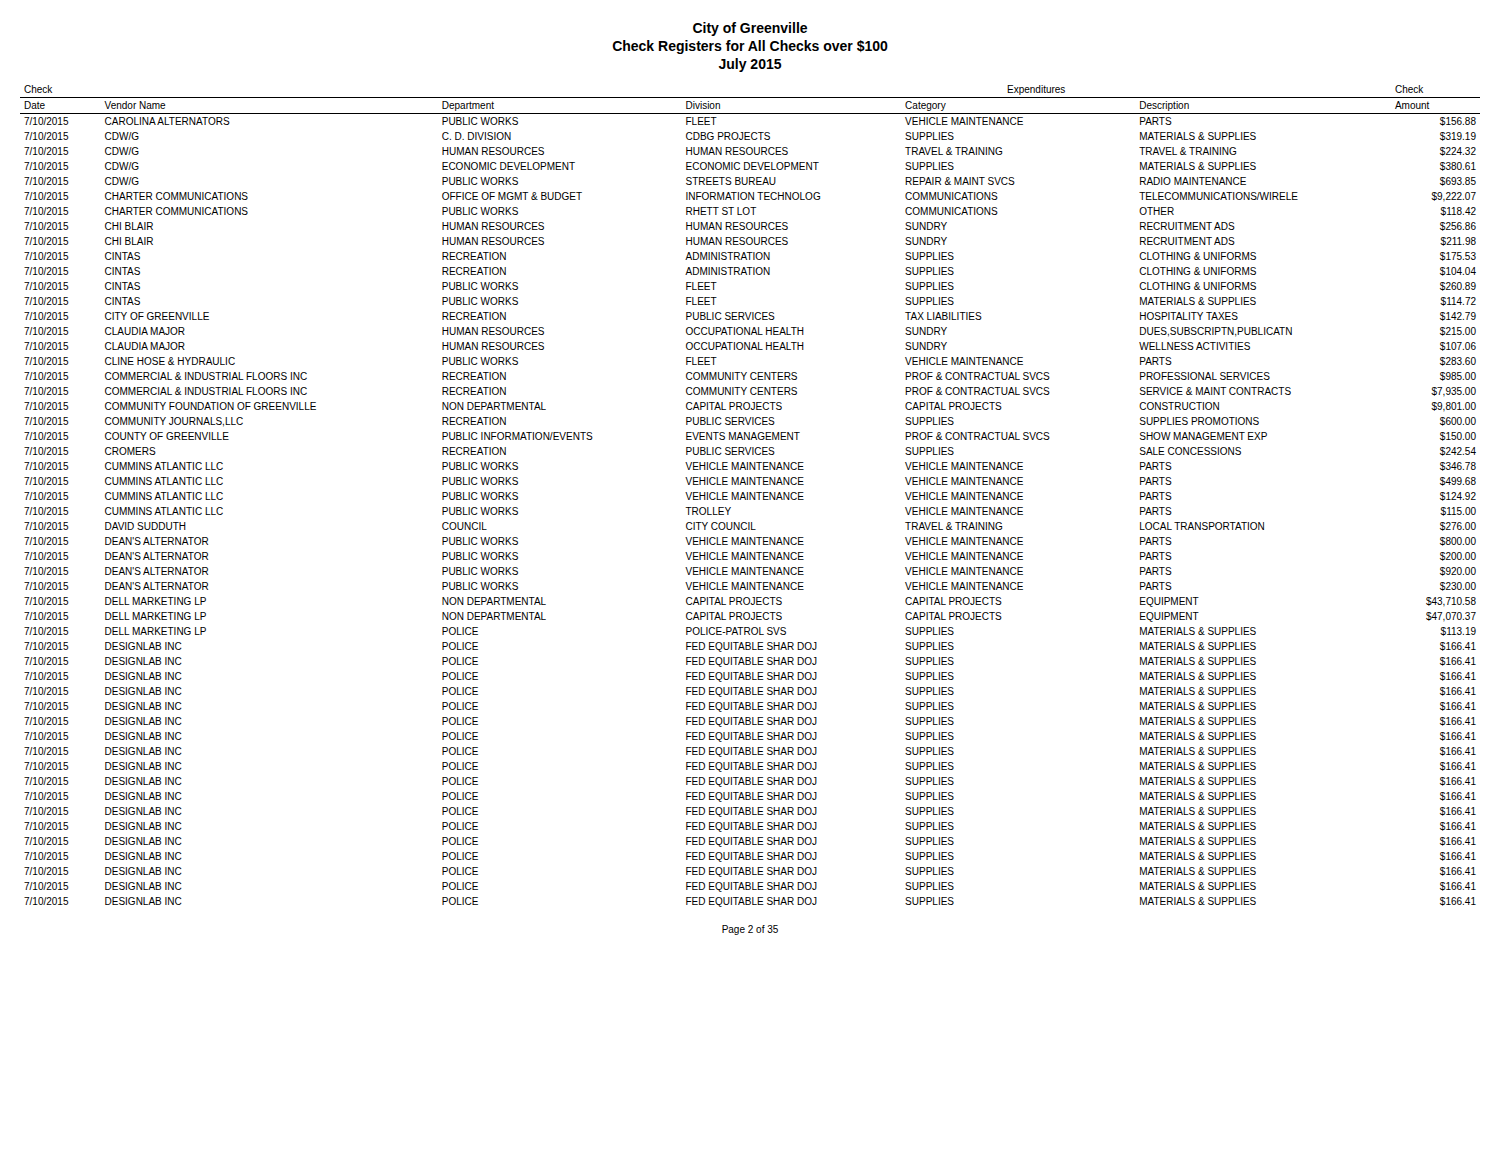City of Greenville
Check Registers for All Checks over $100
July 2015
| Check | | | Expenditures | Check |
| --- | --- | --- | --- | --- |
| Date | Vendor Name | Department | Division | Category | Description | Amount |
| 7/10/2015 | CAROLINA ALTERNATORS | PUBLIC WORKS | FLEET | VEHICLE MAINTENANCE | PARTS | $156.88 |
| 7/10/2015 | CDW/G | C. D. DIVISION | CDBG PROJECTS | SUPPLIES | MATERIALS & SUPPLIES | $319.19 |
| 7/10/2015 | CDW/G | HUMAN RESOURCES | HUMAN RESOURCES | TRAVEL & TRAINING | TRAVEL & TRAINING | $224.32 |
| 7/10/2015 | CDW/G | ECONOMIC DEVELOPMENT | ECONOMIC DEVELOPMENT | SUPPLIES | MATERIALS & SUPPLIES | $380.61 |
| 7/10/2015 | CDW/G | PUBLIC WORKS | STREETS BUREAU | REPAIR & MAINT SVCS | RADIO MAINTENANCE | $693.85 |
| 7/10/2015 | CHARTER COMMUNICATIONS | OFFICE OF MGMT & BUDGET | INFORMATION TECHNOLOG | COMMUNICATIONS | TELECOMMUNICATIONS/WIRELE | $9,222.07 |
| 7/10/2015 | CHARTER COMMUNICATIONS | PUBLIC WORKS | RHETT ST LOT | COMMUNICATIONS | OTHER | $118.42 |
| 7/10/2015 | CHI BLAIR | HUMAN RESOURCES | HUMAN RESOURCES | SUNDRY | RECRUITMENT ADS | $256.86 |
| 7/10/2015 | CHI BLAIR | HUMAN RESOURCES | HUMAN RESOURCES | SUNDRY | RECRUITMENT ADS | $211.98 |
| 7/10/2015 | CINTAS | RECREATION | ADMINISTRATION | SUPPLIES | CLOTHING & UNIFORMS | $175.53 |
| 7/10/2015 | CINTAS | RECREATION | ADMINISTRATION | SUPPLIES | CLOTHING & UNIFORMS | $104.04 |
| 7/10/2015 | CINTAS | PUBLIC WORKS | FLEET | SUPPLIES | CLOTHING & UNIFORMS | $260.89 |
| 7/10/2015 | CINTAS | PUBLIC WORKS | FLEET | SUPPLIES | MATERIALS & SUPPLIES | $114.72 |
| 7/10/2015 | CITY OF GREENVILLE | RECREATION | PUBLIC SERVICES | TAX LIABILITIES | HOSPITALITY TAXES | $142.79 |
| 7/10/2015 | CLAUDIA MAJOR | HUMAN RESOURCES | OCCUPATIONAL HEALTH | SUNDRY | DUES,SUBSCRIPTN,PUBLICATN | $215.00 |
| 7/10/2015 | CLAUDIA MAJOR | HUMAN RESOURCES | OCCUPATIONAL HEALTH | SUNDRY | WELLNESS ACTIVITIES | $107.06 |
| 7/10/2015 | CLINE HOSE & HYDRAULIC | PUBLIC WORKS | FLEET | VEHICLE MAINTENANCE | PARTS | $283.60 |
| 7/10/2015 | COMMERCIAL & INDUSTRIAL FLOORS INC | RECREATION | COMMUNITY CENTERS | PROF & CONTRACTUAL SVCS | PROFESSIONAL SERVICES | $985.00 |
| 7/10/2015 | COMMERCIAL & INDUSTRIAL FLOORS INC | RECREATION | COMMUNITY CENTERS | PROF & CONTRACTUAL SVCS | SERVICE & MAINT CONTRACTS | $7,935.00 |
| 7/10/2015 | COMMUNITY FOUNDATION OF GREENVILLE | NON DEPARTMENTAL | CAPITAL PROJECTS | CAPITAL PROJECTS | CONSTRUCTION | $9,801.00 |
| 7/10/2015 | COMMUNITY JOURNALS,LLC | RECREATION | PUBLIC SERVICES | SUPPLIES | SUPPLIES PROMOTIONS | $600.00 |
| 7/10/2015 | COUNTY OF GREENVILLE | PUBLIC INFORMATION/EVENTS | EVENTS MANAGEMENT | PROF & CONTRACTUAL SVCS | SHOW MANAGEMENT EXP | $150.00 |
| 7/10/2015 | CROMERS | RECREATION | PUBLIC SERVICES | SUPPLIES | SALE CONCESSIONS | $242.54 |
| 7/10/2015 | CUMMINS ATLANTIC LLC | PUBLIC WORKS | VEHICLE MAINTENANCE | VEHICLE MAINTENANCE | PARTS | $346.78 |
| 7/10/2015 | CUMMINS ATLANTIC LLC | PUBLIC WORKS | VEHICLE MAINTENANCE | VEHICLE MAINTENANCE | PARTS | $499.68 |
| 7/10/2015 | CUMMINS ATLANTIC LLC | PUBLIC WORKS | VEHICLE MAINTENANCE | VEHICLE MAINTENANCE | PARTS | $124.92 |
| 7/10/2015 | CUMMINS ATLANTIC LLC | PUBLIC WORKS | TROLLEY | VEHICLE MAINTENANCE | PARTS | $115.00 |
| 7/10/2015 | DAVID SUDDUTH | COUNCIL | CITY COUNCIL | TRAVEL & TRAINING | LOCAL TRANSPORTATION | $276.00 |
| 7/10/2015 | DEAN'S ALTERNATOR | PUBLIC WORKS | VEHICLE MAINTENANCE | VEHICLE MAINTENANCE | PARTS | $800.00 |
| 7/10/2015 | DEAN'S ALTERNATOR | PUBLIC WORKS | VEHICLE MAINTENANCE | VEHICLE MAINTENANCE | PARTS | $200.00 |
| 7/10/2015 | DEAN'S ALTERNATOR | PUBLIC WORKS | VEHICLE MAINTENANCE | VEHICLE MAINTENANCE | PARTS | $920.00 |
| 7/10/2015 | DEAN'S ALTERNATOR | PUBLIC WORKS | VEHICLE MAINTENANCE | VEHICLE MAINTENANCE | PARTS | $230.00 |
| 7/10/2015 | DELL MARKETING LP | NON DEPARTMENTAL | CAPITAL PROJECTS | CAPITAL PROJECTS | EQUIPMENT | $43,710.58 |
| 7/10/2015 | DELL MARKETING LP | NON DEPARTMENTAL | CAPITAL PROJECTS | CAPITAL PROJECTS | EQUIPMENT | $47,070.37 |
| 7/10/2015 | DELL MARKETING LP | POLICE | POLICE-PATROL SVS | SUPPLIES | MATERIALS & SUPPLIES | $113.19 |
| 7/10/2015 | DESIGNLAB INC | POLICE | FED EQUITABLE SHAR DOJ | SUPPLIES | MATERIALS & SUPPLIES | $166.41 |
| 7/10/2015 | DESIGNLAB INC | POLICE | FED EQUITABLE SHAR DOJ | SUPPLIES | MATERIALS & SUPPLIES | $166.41 |
| 7/10/2015 | DESIGNLAB INC | POLICE | FED EQUITABLE SHAR DOJ | SUPPLIES | MATERIALS & SUPPLIES | $166.41 |
| 7/10/2015 | DESIGNLAB INC | POLICE | FED EQUITABLE SHAR DOJ | SUPPLIES | MATERIALS & SUPPLIES | $166.41 |
| 7/10/2015 | DESIGNLAB INC | POLICE | FED EQUITABLE SHAR DOJ | SUPPLIES | MATERIALS & SUPPLIES | $166.41 |
| 7/10/2015 | DESIGNLAB INC | POLICE | FED EQUITABLE SHAR DOJ | SUPPLIES | MATERIALS & SUPPLIES | $166.41 |
| 7/10/2015 | DESIGNLAB INC | POLICE | FED EQUITABLE SHAR DOJ | SUPPLIES | MATERIALS & SUPPLIES | $166.41 |
| 7/10/2015 | DESIGNLAB INC | POLICE | FED EQUITABLE SHAR DOJ | SUPPLIES | MATERIALS & SUPPLIES | $166.41 |
| 7/10/2015 | DESIGNLAB INC | POLICE | FED EQUITABLE SHAR DOJ | SUPPLIES | MATERIALS & SUPPLIES | $166.41 |
| 7/10/2015 | DESIGNLAB INC | POLICE | FED EQUITABLE SHAR DOJ | SUPPLIES | MATERIALS & SUPPLIES | $166.41 |
| 7/10/2015 | DESIGNLAB INC | POLICE | FED EQUITABLE SHAR DOJ | SUPPLIES | MATERIALS & SUPPLIES | $166.41 |
| 7/10/2015 | DESIGNLAB INC | POLICE | FED EQUITABLE SHAR DOJ | SUPPLIES | MATERIALS & SUPPLIES | $166.41 |
| 7/10/2015 | DESIGNLAB INC | POLICE | FED EQUITABLE SHAR DOJ | SUPPLIES | MATERIALS & SUPPLIES | $166.41 |
| 7/10/2015 | DESIGNLAB INC | POLICE | FED EQUITABLE SHAR DOJ | SUPPLIES | MATERIALS & SUPPLIES | $166.41 |
| 7/10/2015 | DESIGNLAB INC | POLICE | FED EQUITABLE SHAR DOJ | SUPPLIES | MATERIALS & SUPPLIES | $166.41 |
| 7/10/2015 | DESIGNLAB INC | POLICE | FED EQUITABLE SHAR DOJ | SUPPLIES | MATERIALS & SUPPLIES | $166.41 |
| 7/10/2015 | DESIGNLAB INC | POLICE | FED EQUITABLE SHAR DOJ | SUPPLIES | MATERIALS & SUPPLIES | $166.41 |
| 7/10/2015 | DESIGNLAB INC | POLICE | FED EQUITABLE SHAR DOJ | SUPPLIES | MATERIALS & SUPPLIES | $166.41 |
Page 2 of 35